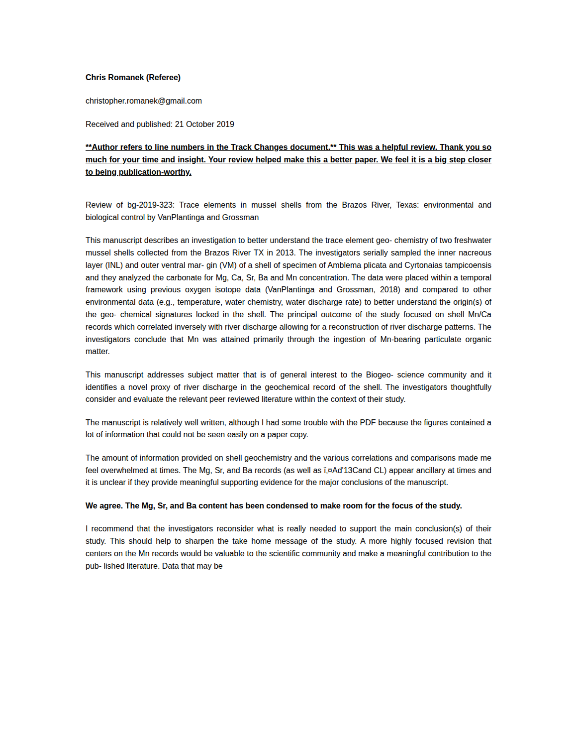Chris Romanek (Referee)
christopher.romanek@gmail.com
Received and published: 21 October 2019
**Author refers to line numbers in the Track Changes document.** This was a helpful review. Thank you so much for your time and insight. Your review helped make this a better paper. We feel it is a big step closer to being publication-worthy.
Review of bg-2019-323: Trace elements in mussel shells from the Brazos River, Texas: environmental and biological control by VanPlantinga and Grossman
This manuscript describes an investigation to better understand the trace element geo- chemistry of two freshwater mussel shells collected from the Brazos River TX in 2013. The investigators serially sampled the inner nacreous layer (INL) and outer ventral mar- gin (VM) of a shell of specimen of Amblema plicata and Cyrtonaias tampicoensis and they analyzed the carbonate for Mg, Ca, Sr, Ba and Mn concentration. The data were placed within a temporal framework using previous oxygen isotope data (VanPlantinga and Grossman, 2018) and compared to other environmental data (e.g., temperature, water chemistry, water discharge rate) to better understand the origin(s) of the geo- chemical signatures locked in the shell. The principal outcome of the study focused on shell Mn/Ca records which correlated inversely with river discharge allowing for a reconstruction of river discharge patterns. The investigators conclude that Mn was attained primarily through the ingestion of Mn-bearing particulate organic matter.
This manuscript addresses subject matter that is of general interest to the Biogeo- science community and it identifies a novel proxy of river discharge in the geochemical record of the shell. The investigators thoughtfully consider and evaluate the relevant peer reviewed literature within the context of their study.
The manuscript is relatively well written, although I had some trouble with the PDF because the figures contained a lot of information that could not be seen easily on a paper copy.
The amount of information provided on shell geochemistry and the various correlations and comparisons made me feel overwhelmed at times. The Mg, Sr, and Ba records (as well as ï‚¤Ad'13Cand CL) appear ancillary at times and it is unclear if they provide meaningful supporting evidence for the major conclusions of the manuscript.
We agree. The Mg, Sr, and Ba content has been condensed to make room for the focus of the study.
I recommend that the investigators reconsider what is really needed to support the main conclusion(s) of their study. This should help to sharpen the take home message of the study. A more highly focused revision that centers on the Mn records would be valuable to the scientific community and make a meaningful contribution to the pub- lished literature. Data that may be